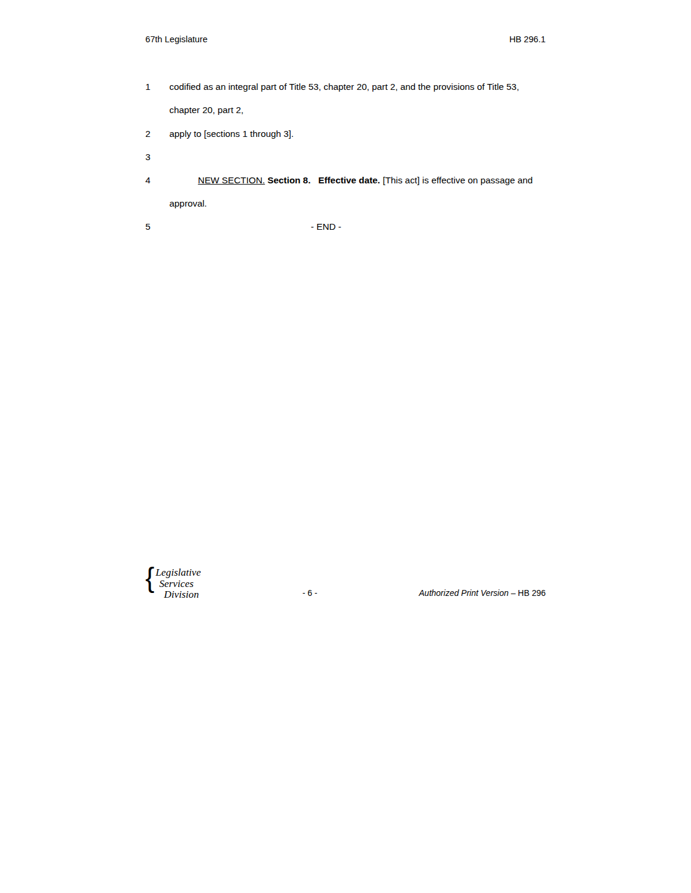67th Legislature
HB 296.1
| 1 | codified as an integral part of Title 53, chapter 20, part 2, and the provisions of Title 53, chapter 20, part 2, |
| 2 | apply to [sections 1 through 3]. |
| 3 | |
| 4 | NEW SECTION. Section 8. Effective date. [This act] is effective on passage and approval. |
| 5 | - END - |
{
Legislative
Services
Division
- 6 -
Authorized Print Version – HB 296